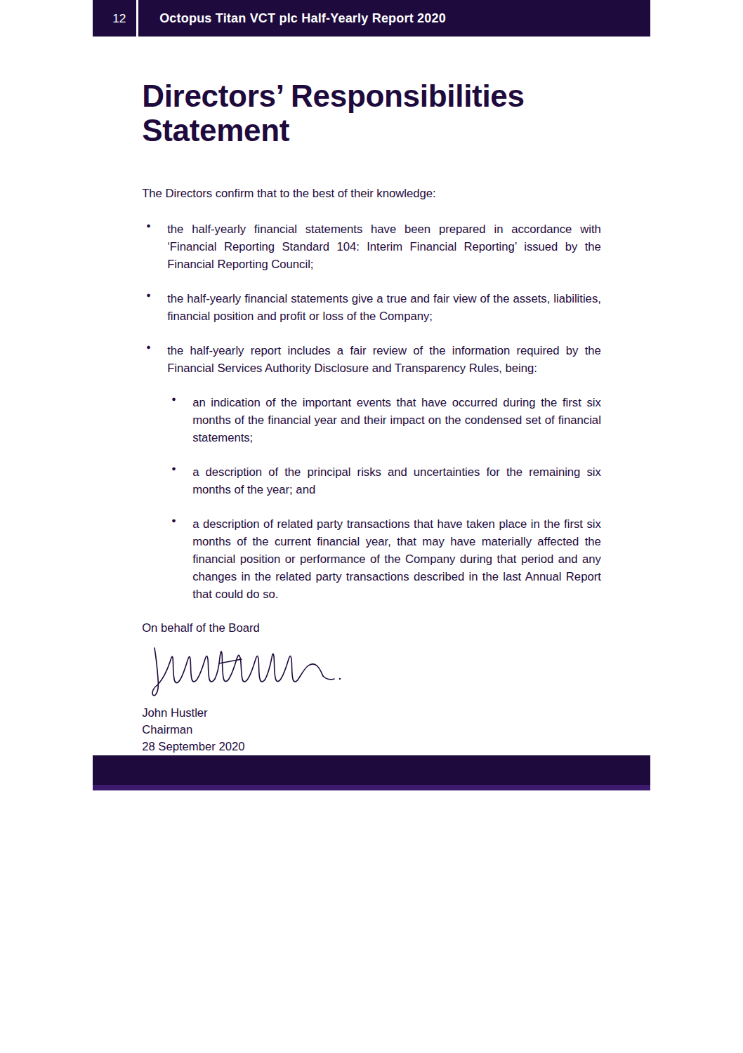12
Octopus Titan VCT plc Half-Yearly Report 2020
Directors’ Responsibilities
Statement
The Directors confirm that to the best of their knowledge:
the half-yearly financial statements have been prepared in accordance with ‘Financial Reporting Standard 104: Interim Financial Reporting’ issued by the Financial Reporting Council;
the half-yearly financial statements give a true and fair view of the assets, liabilities, financial position and profit or loss of the Company;
the half-yearly report includes a fair review of the information required by the Financial Services Authority Disclosure and Transparency Rules, being:
an indication of the important events that have occurred during the first six months of the financial year and their impact on the condensed set of financial statements;
a description of the principal risks and uncertainties for the remaining six months of the year; and
a description of related party transactions that have taken place in the first six months of the current financial year, that may have materially affected the financial position or performance of the Company during that period and any changes in the related party transactions described in the last Annual Report that could do so.
On behalf of the Board
John Hustler
Chairman
28 September 2020